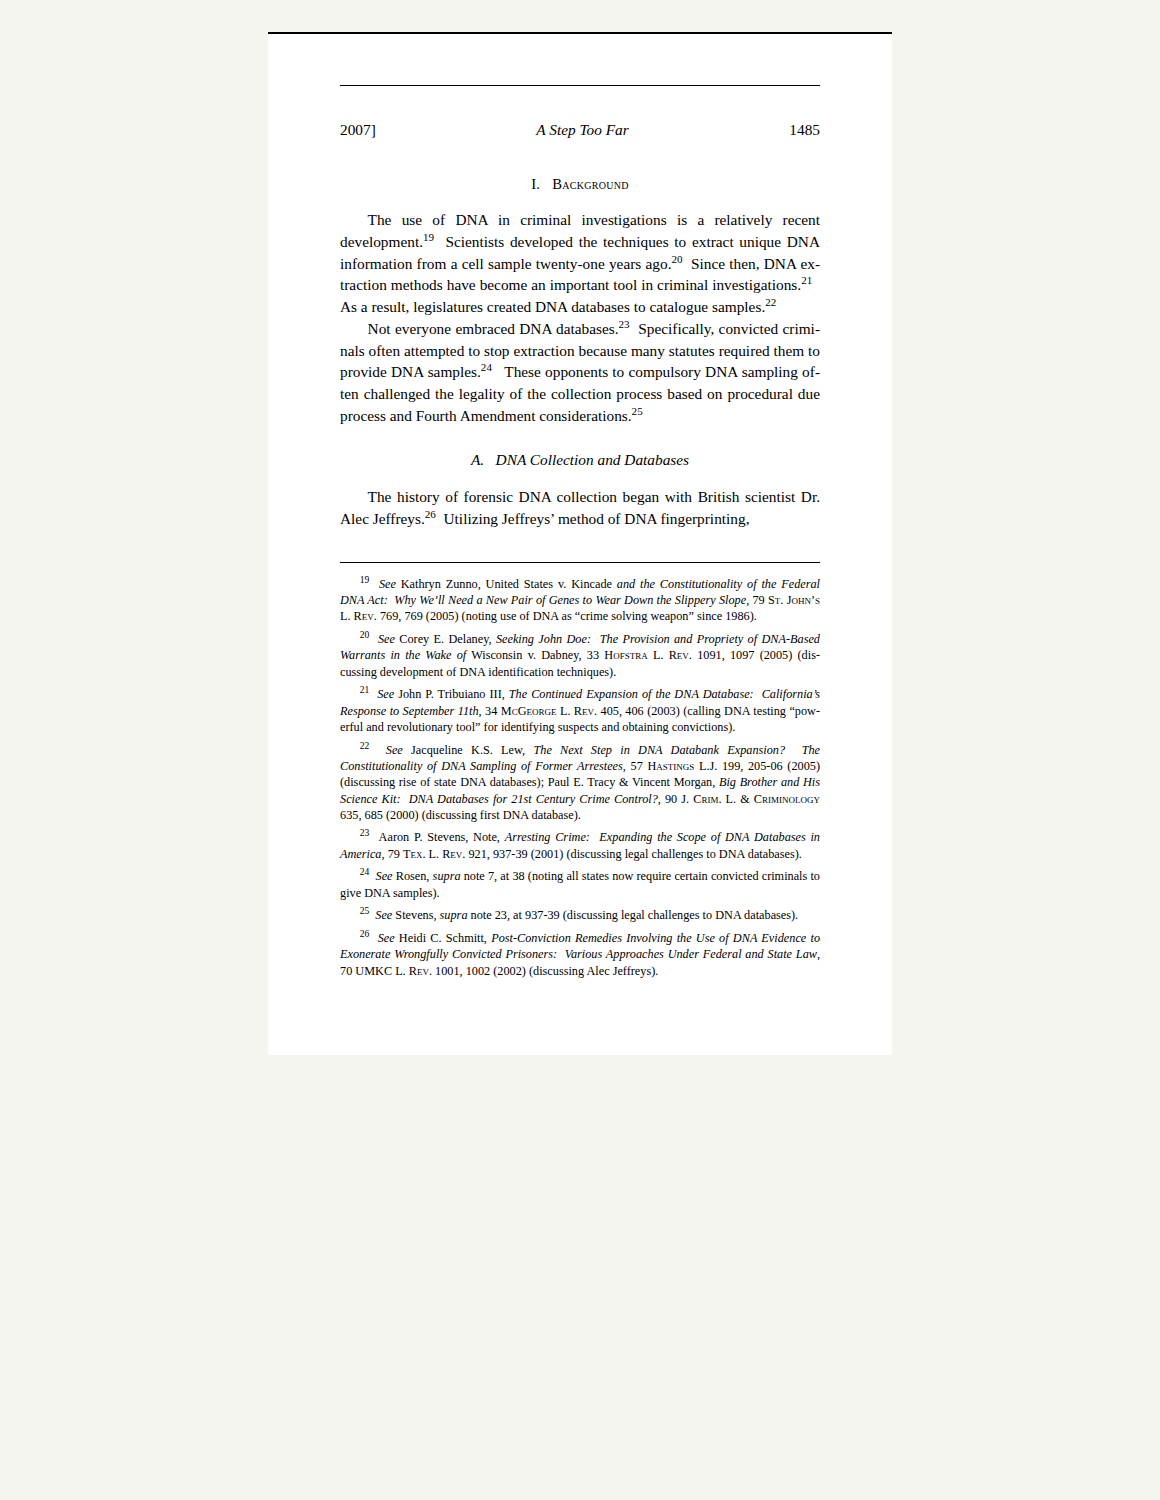2007] A Step Too Far 1485
I. Background
The use of DNA in criminal investigations is a relatively recent development.19 Scientists developed the techniques to extract unique DNA information from a cell sample twenty-one years ago.20 Since then, DNA extraction methods have become an important tool in criminal investigations.21 As a result, legislatures created DNA databases to catalogue samples.22
Not everyone embraced DNA databases.23 Specifically, convicted criminals often attempted to stop extraction because many statutes required them to provide DNA samples.24 These opponents to compulsory DNA sampling often challenged the legality of the collection process based on procedural due process and Fourth Amendment considerations.25
A. DNA Collection and Databases
The history of forensic DNA collection began with British scientist Dr. Alec Jeffreys.26 Utilizing Jeffreys’ method of DNA fingerprinting,
19 See Kathryn Zunno, United States v. Kincade and the Constitutionality of the Federal DNA Act: Why We’ll Need a New Pair of Genes to Wear Down the Slippery Slope, 79 St. John’s L. Rev. 769, 769 (2005) (noting use of DNA as “crime solving weapon” since 1986).
20 See Corey E. Delaney, Seeking John Doe: The Provision and Propriety of DNA-Based Warrants in the Wake of Wisconsin v. Dabney, 33 Hofstra L. Rev. 1091, 1097 (2005) (discussing development of DNA identification techniques).
21 See John P. Tribuiano III, The Continued Expansion of the DNA Database: California’s Response to September 11th, 34 McGeorge L. Rev. 405, 406 (2003) (calling DNA testing “powerful and revolutionary tool” for identifying suspects and obtaining convictions).
22 See Jacqueline K.S. Lew, The Next Step in DNA Databank Expansion? The Constitutionality of DNA Sampling of Former Arrestees, 57 Hastings L.J. 199, 205-06 (2005) (discussing rise of state DNA databases); Paul E. Tracy & Vincent Morgan, Big Brother and His Science Kit: DNA Databases for 21st Century Crime Control?, 90 J. Crim. L. & Criminology 635, 685 (2000) (discussing first DNA database).
23 Aaron P. Stevens, Note, Arresting Crime: Expanding the Scope of DNA Databases in America, 79 Tex. L. Rev. 921, 937-39 (2001) (discussing legal challenges to DNA databases).
24 See Rosen, supra note 7, at 38 (noting all states now require certain convicted criminals to give DNA samples).
25 See Stevens, supra note 23, at 937-39 (discussing legal challenges to DNA databases).
26 See Heidi C. Schmitt, Post-Conviction Remedies Involving the Use of DNA Evidence to Exonerate Wrongfully Convicted Prisoners: Various Approaches Under Federal and State Law, 70 UMKC L. Rev. 1001, 1002 (2002) (discussing Alec Jeffreys).